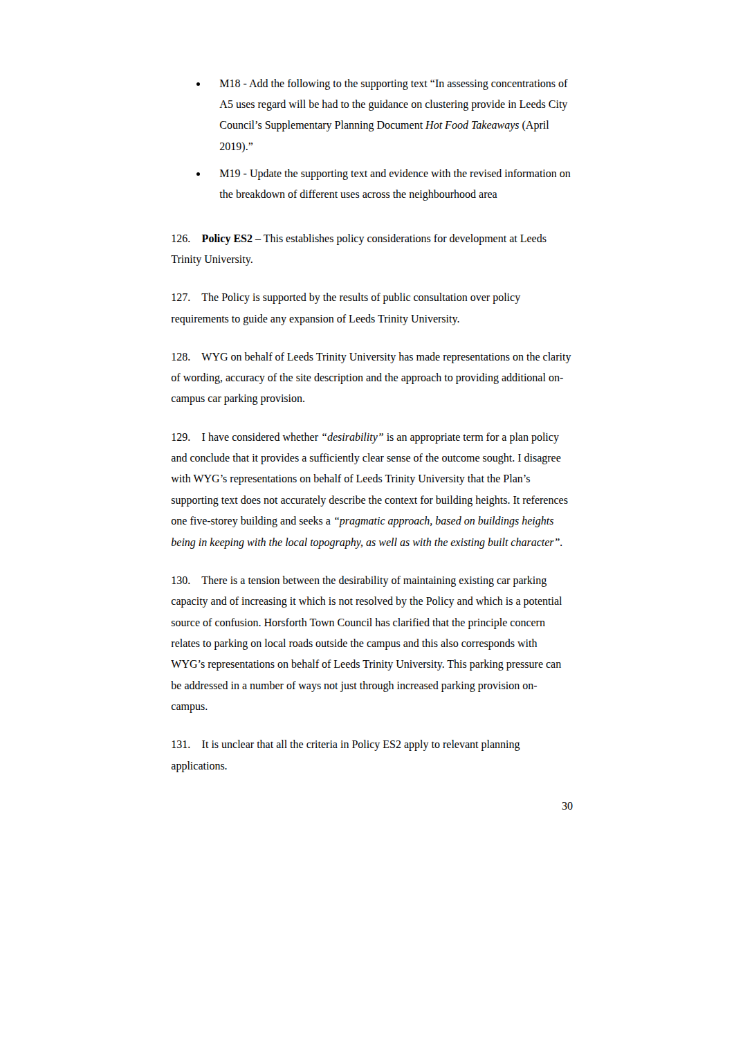M18 - Add the following to the supporting text “In assessing concentrations of A5 uses regard will be had to the guidance on clustering provide in Leeds City Council’s Supplementary Planning Document Hot Food Takeaways (April 2019).”
M19 - Update the supporting text and evidence with the revised information on the breakdown of different uses across the neighbourhood area
126. Policy ES2 – This establishes policy considerations for development at Leeds Trinity University.
127. The Policy is supported by the results of public consultation over policy requirements to guide any expansion of Leeds Trinity University.
128. WYG on behalf of Leeds Trinity University has made representations on the clarity of wording, accuracy of the site description and the approach to providing additional on-campus car parking provision.
129. I have considered whether “desirability” is an appropriate term for a plan policy and conclude that it provides a sufficiently clear sense of the outcome sought. I disagree with WYG’s representations on behalf of Leeds Trinity University that the Plan’s supporting text does not accurately describe the context for building heights. It references one five-storey building and seeks a “pragmatic approach, based on buildings heights being in keeping with the local topography, as well as with the existing built character”.
130. There is a tension between the desirability of maintaining existing car parking capacity and of increasing it which is not resolved by the Policy and which is a potential source of confusion. Horsforth Town Council has clarified that the principle concern relates to parking on local roads outside the campus and this also corresponds with WYG’s representations on behalf of Leeds Trinity University. This parking pressure can be addressed in a number of ways not just through increased parking provision on-campus.
131. It is unclear that all the criteria in Policy ES2 apply to relevant planning applications.
30